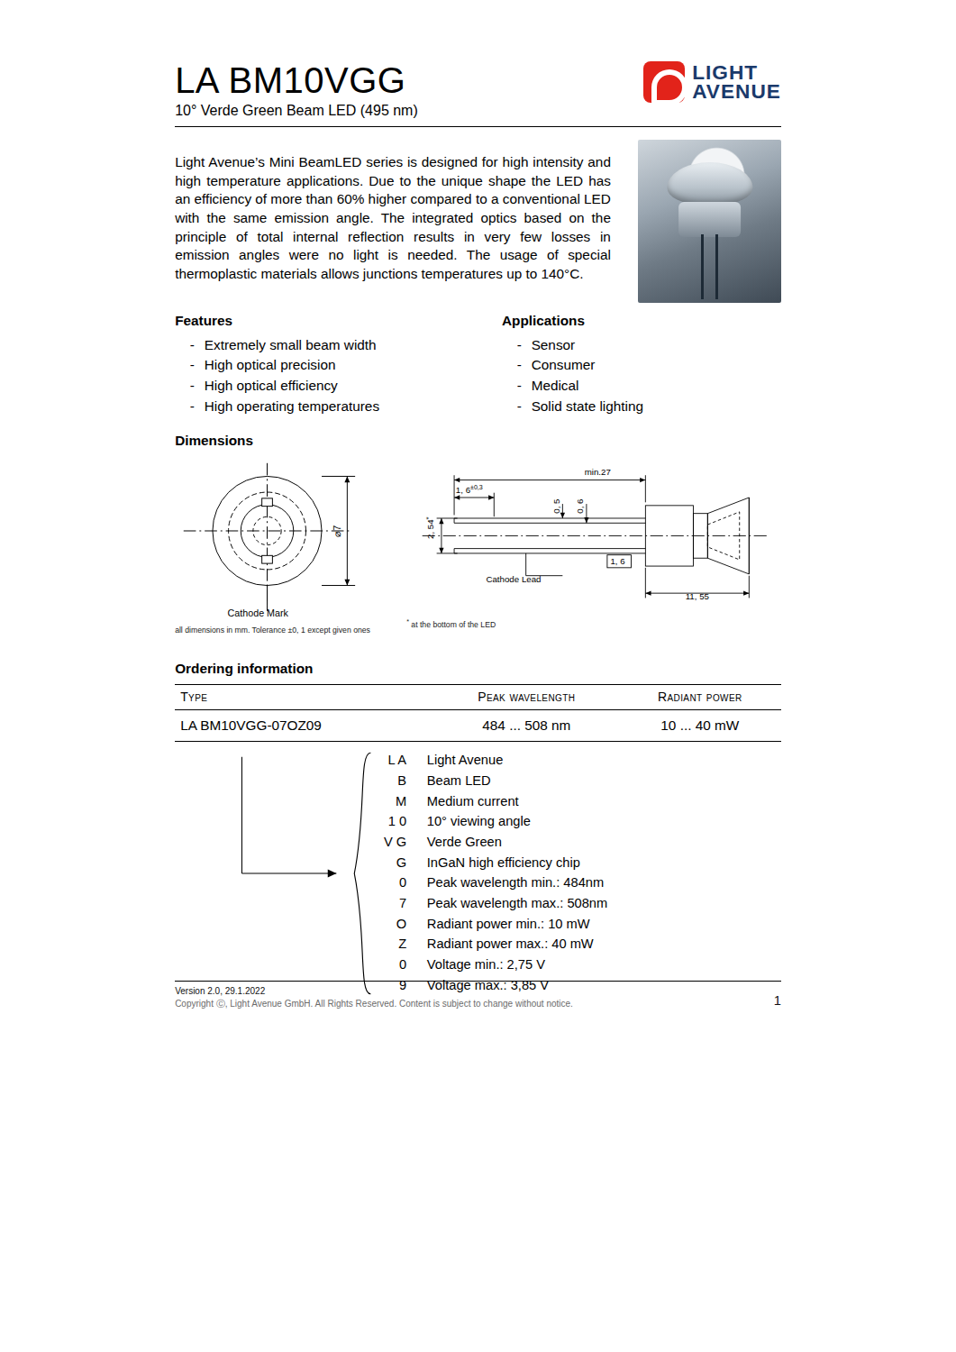LA BM10VGG
10° Verde Green Beam LED (495 nm)
LIGHT AVENUE
Light Avenue’s Mini BeamLED series is designed for high intensity and high temperature applications. Due to the unique shape the LED has an efficiency of more than 60% higher compared to a conventional LED with the same emission angle. The integrated optics based on the principle of total internal reflection results in very few losses in emission angles were no light is needed. The usage of special thermoplastic materials allows junctions temperatures up to 140°C.
Features
Extremely small beam width
High optical precision
High optical efficiency
High operating temperatures
Applications
Sensor
Consumer
Medical
Solid state lighting
Dimensions
⌀7 Cathode Mark
all dimensions in mm. Tolerance ±0, 1 except given ones
min.27 1, 6±0,3 0, 5 0, 6 2, 54* 1, 6 Cathode Lead 11, 55
* at the bottom of the LED
Ordering information
| Type | Peak wavelength | Radiant power |
| --- | --- | --- |
| LA BM10VGG-07OZ09 | 484 ... 508 nm | 10 ... 40 mW |
| L A | Light Avenue |
| B | Beam LED |
| M | Medium current |
| 1 0 | 10° viewing angle |
| V G | Verde Green |
| G | InGaN high efficiency chip |
| 0 | Peak wavelength min.: 484nm |
| 7 | Peak wavelength max.: 508nm |
| O | Radiant power min.: 10 mW |
| Z | Radiant power max.: 40 mW |
| 0 | Voltage min.: 2,75 V |
| 9 | Voltage max.: 3,85 V |
Version 2.0, 29.1.2022
Copyright Ⓒ, Light Avenue GmbH. All Rights Reserved. Content is subject to change without notice.
1